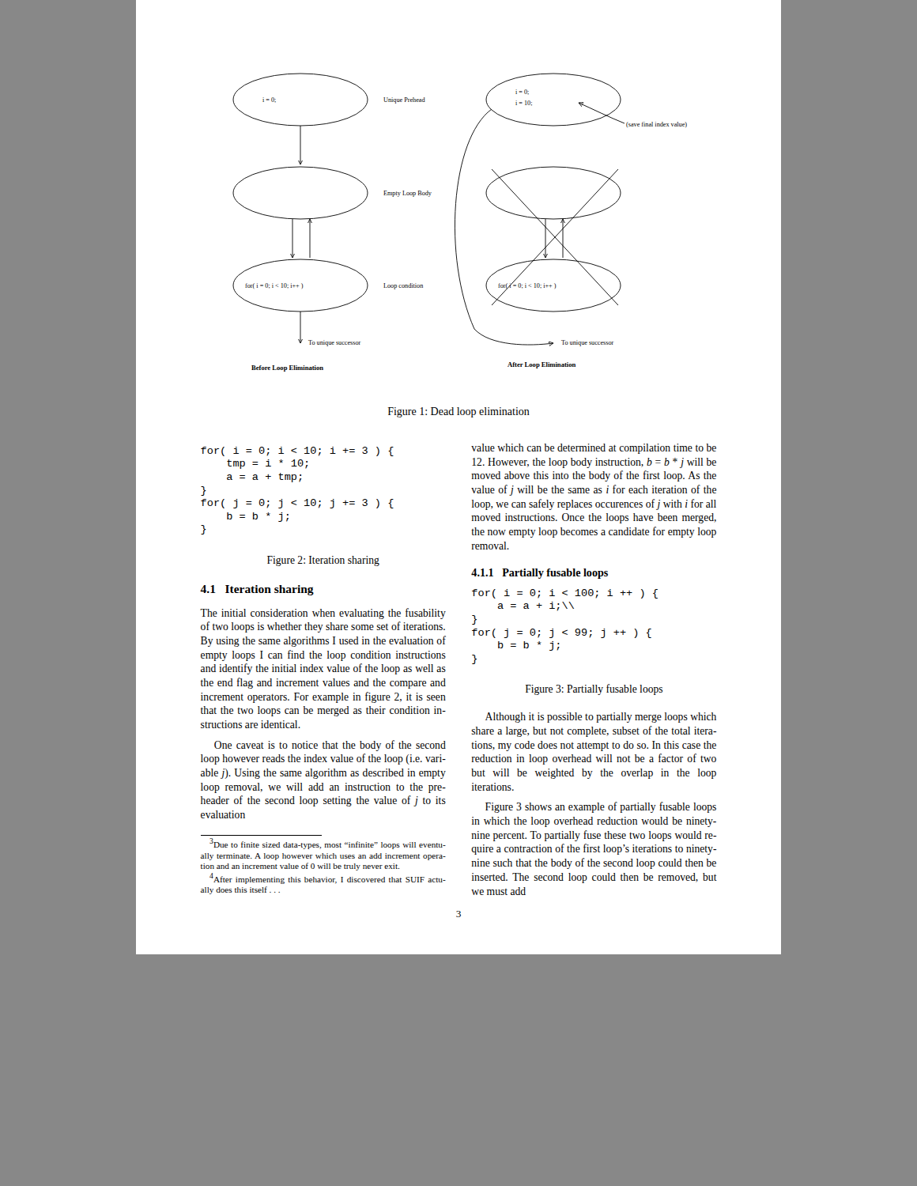i = 0; Unique Prehead Empty Loop Body for( i = 0; i < 10; i++ ) Loop condition To unique successor Before Loop Elimination i = 0; i = 10; (save final index value) for( i = 0; i < 10; i++ ) To unique successor After Loop Elimination
Figure 1: Dead loop elimination
for( i = 0; i < 10; i += 3 ) {
    tmp = i * 10;
    a = a + tmp;
}
for( j = 0; j < 10; j += 3 ) {
    b = b * j;
}
Figure 2: Iteration sharing
4.1 Iteration sharing
The initial consideration when evaluating the fusability of two loops is whether they share some set of iterations. By using the same algorithms I used in the evaluation of empty loops I can find the loop condition instructions and identify the initial index value of the loop as well as the end flag and increment values and the compare and increment operators. For example in figure 2, it is seen that the two loops can be merged as their condition instructions are identical.
One caveat is to notice that the body of the second loop however reads the index value of the loop (i.e. variable j). Using the same algorithm as described in empty loop removal, we will add an instruction to the preheader of the second loop setting the value of j to its evaluation
3Due to finite sized data-types, most “infinite” loops will eventually terminate. A loop however which uses an add increment operation and an increment value of 0 will be truly never exit.
4After implementing this behavior, I discovered that SUIF actually does this itself . . .
value which can be determined at compilation time to be 12. However, the loop body instruction, b = b * j will be moved above this into the body of the first loop. As the value of j will be the same as i for each iteration of the loop, we can safely replaces occurences of j with i for all moved instructions. Once the loops have been merged, the now empty loop becomes a candidate for empty loop removal.
4.1.1 Partially fusable loops
for( i = 0; i < 100; i ++ ) {
    a = a + i;\\
}
for( j = 0; j < 99; j ++ ) {
    b = b * j;
}
Figure 3: Partially fusable loops
Although it is possible to partially merge loops which share a large, but not complete, subset of the total iterations, my code does not attempt to do so. In this case the reduction in loop overhead will not be a factor of two but will be weighted by the overlap in the loop iterations.
Figure 3 shows an example of partially fusable loops in which the loop overhead reduction would be ninety-nine percent. To partially fuse these two loops would require a contraction of the first loop’s iterations to ninety-nine such that the body of the second loop could then be inserted. The second loop could then be removed, but we must add
3